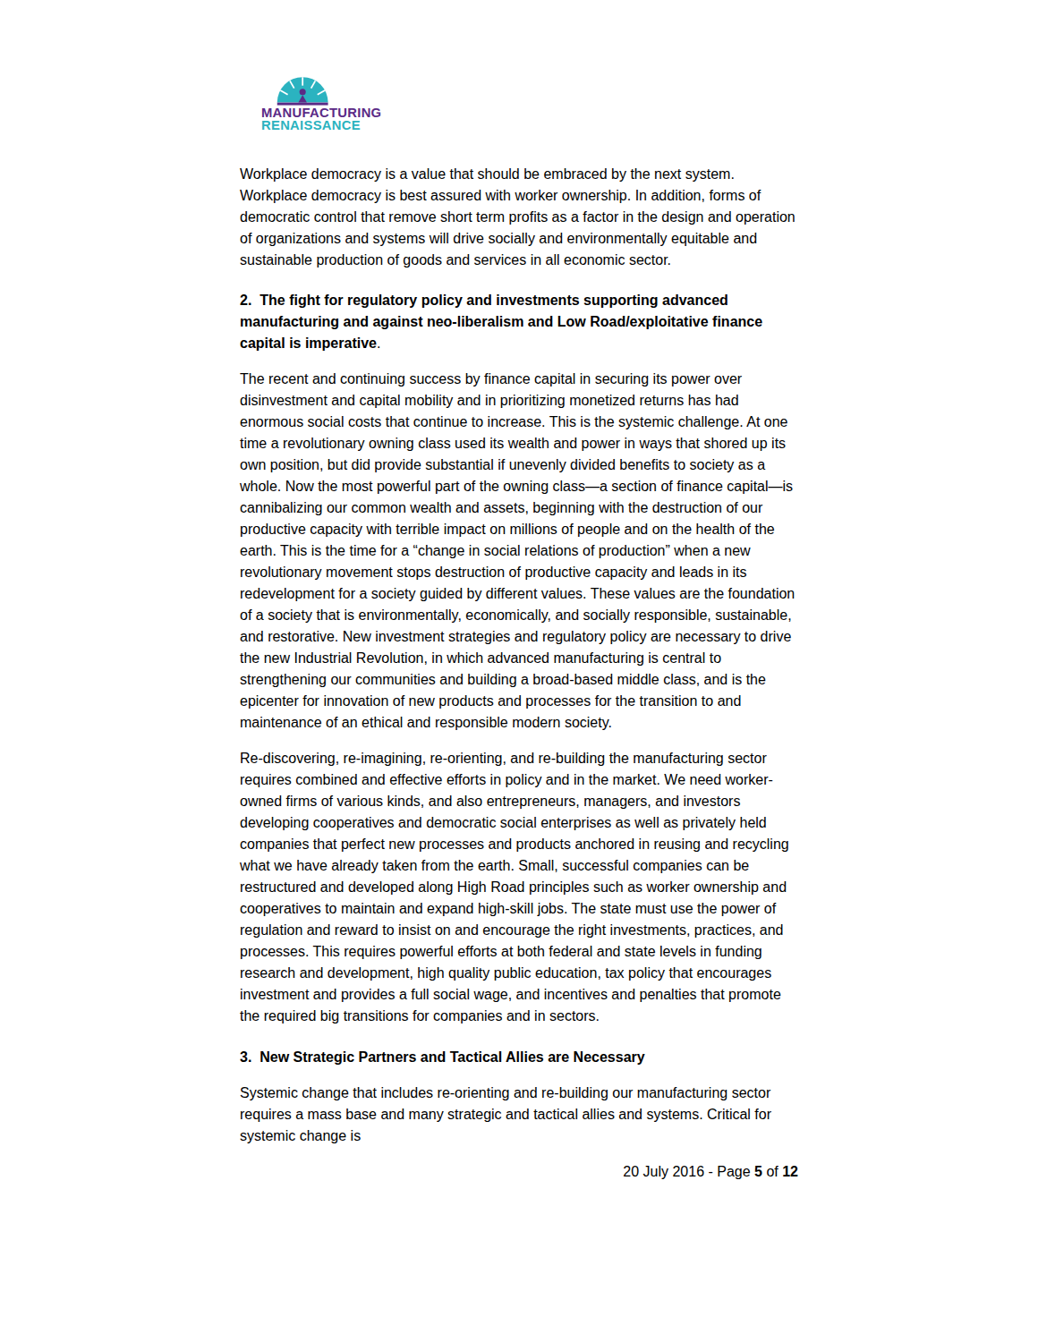Manufacturing Renaissance MANUFACTURING RENAISSANCE
Workplace democracy is a value that should be embraced by the next system. Workplace democracy is best assured with worker ownership. In addition, forms of democratic control that remove short term profits as a factor in the design and operation of organizations and systems will drive socially and environmentally equitable and sustainable production of goods and services in all economic sector.
2. The fight for regulatory policy and investments supporting advanced manufacturing and against neo-liberalism and Low Road/exploitative finance capital is imperative.
The recent and continuing success by finance capital in securing its power over disinvestment and capital mobility and in prioritizing monetized returns has had enormous social costs that continue to increase. This is the systemic challenge. At one time a revolutionary owning class used its wealth and power in ways that shored up its own position, but did provide substantial if unevenly divided benefits to society as a whole. Now the most powerful part of the owning class—a section of finance capital—is cannibalizing our common wealth and assets, beginning with the destruction of our productive capacity with terrible impact on millions of people and on the health of the earth. This is the time for a “change in social relations of production” when a new revolutionary movement stops destruction of productive capacity and leads in its redevelopment for a society guided by different values. These values are the foundation of a society that is environmentally, economically, and socially responsible, sustainable, and restorative. New investment strategies and regulatory policy are necessary to drive the new Industrial Revolution, in which advanced manufacturing is central to strengthening our communities and building a broad-based middle class, and is the epicenter for innovation of new products and processes for the transition to and maintenance of an ethical and responsible modern society.
Re-discovering, re-imagining, re-orienting, and re-building the manufacturing sector requires combined and effective efforts in policy and in the market. We need worker-owned firms of various kinds, and also entrepreneurs, managers, and investors developing cooperatives and democratic social enterprises as well as privately held companies that perfect new processes and products anchored in reusing and recycling what we have already taken from the earth. Small, successful companies can be restructured and developed along High Road principles such as worker ownership and cooperatives to maintain and expand high-skill jobs. The state must use the power of regulation and reward to insist on and encourage the right investments, practices, and processes. This requires powerful efforts at both federal and state levels in funding research and development, high quality public education, tax policy that encourages investment and provides a full social wage, and incentives and penalties that promote the required big transitions for companies and in sectors.
3. New Strategic Partners and Tactical Allies are Necessary
Systemic change that includes re-orienting and re-building our manufacturing sector requires a mass base and many strategic and tactical allies and systems. Critical for systemic change is
20 July 2016 - Page 5 of 12